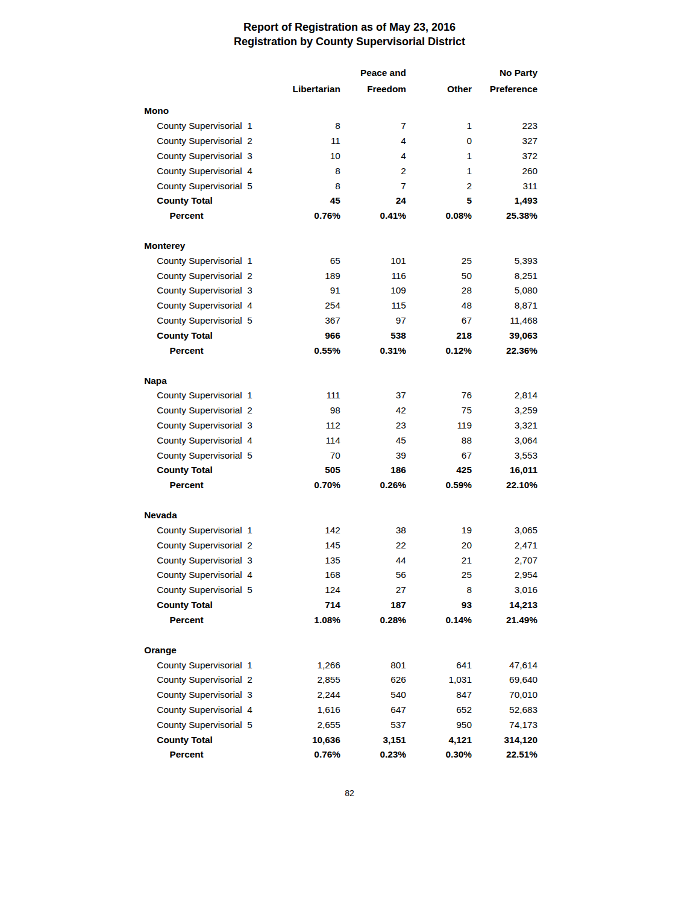Report of Registration as of May 23, 2016
Registration by County Supervisorial District
| | | Peace and | | No Party |
| --- | --- | --- | --- | --- |
| | Libertarian | Freedom | Other | Preference |
| Mono |
| County Supervisorial 1 | 8 | 7 | 1 | 223 |
| County Supervisorial 2 | 11 | 4 | 0 | 327 |
| County Supervisorial 3 | 10 | 4 | 1 | 372 |
| County Supervisorial 4 | 8 | 2 | 1 | 260 |
| County Supervisorial 5 | 8 | 7 | 2 | 311 |
| County Total | 45 | 24 | 5 | 1,493 |
| Percent | 0.76% | 0.41% | 0.08% | 25.38% |
| Monterey |
| County Supervisorial 1 | 65 | 101 | 25 | 5,393 |
| County Supervisorial 2 | 189 | 116 | 50 | 8,251 |
| County Supervisorial 3 | 91 | 109 | 28 | 5,080 |
| County Supervisorial 4 | 254 | 115 | 48 | 8,871 |
| County Supervisorial 5 | 367 | 97 | 67 | 11,468 |
| County Total | 966 | 538 | 218 | 39,063 |
| Percent | 0.55% | 0.31% | 0.12% | 22.36% |
| Napa |
| County Supervisorial 1 | 111 | 37 | 76 | 2,814 |
| County Supervisorial 2 | 98 | 42 | 75 | 3,259 |
| County Supervisorial 3 | 112 | 23 | 119 | 3,321 |
| County Supervisorial 4 | 114 | 45 | 88 | 3,064 |
| County Supervisorial 5 | 70 | 39 | 67 | 3,553 |
| County Total | 505 | 186 | 425 | 16,011 |
| Percent | 0.70% | 0.26% | 0.59% | 22.10% |
| Nevada |
| County Supervisorial 1 | 142 | 38 | 19 | 3,065 |
| County Supervisorial 2 | 145 | 22 | 20 | 2,471 |
| County Supervisorial 3 | 135 | 44 | 21 | 2,707 |
| County Supervisorial 4 | 168 | 56 | 25 | 2,954 |
| County Supervisorial 5 | 124 | 27 | 8 | 3,016 |
| County Total | 714 | 187 | 93 | 14,213 |
| Percent | 1.08% | 0.28% | 0.14% | 21.49% |
| Orange |
| County Supervisorial 1 | 1,266 | 801 | 641 | 47,614 |
| County Supervisorial 2 | 2,855 | 626 | 1,031 | 69,640 |
| County Supervisorial 3 | 2,244 | 540 | 847 | 70,010 |
| County Supervisorial 4 | 1,616 | 647 | 652 | 52,683 |
| County Supervisorial 5 | 2,655 | 537 | 950 | 74,173 |
| County Total | 10,636 | 3,151 | 4,121 | 314,120 |
| Percent | 0.76% | 0.23% | 0.30% | 22.51% |
82